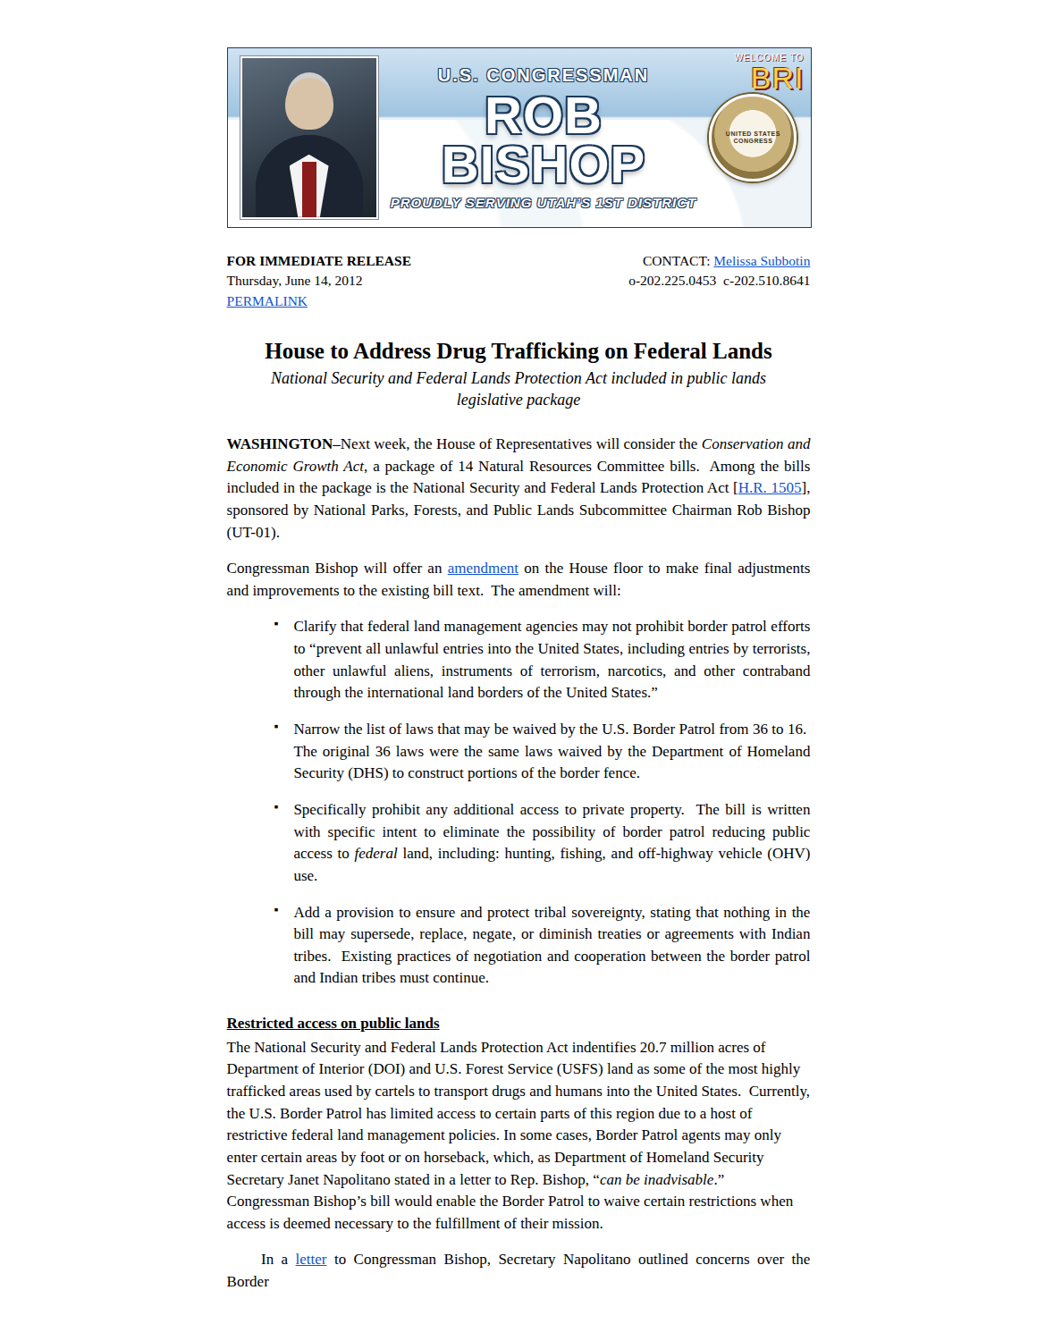U.S. CONGRESSMAN
ROB BISHOP
PROUDLY SERVING UTAH’S 1ST DISTRICT
WELCOME TO
BRI
| FOR IMMEDIATE RELEASE | CONTACT: Melissa Subbotin |
| Thursday, June 14, 2012 | o-202.225.0453 c-202.510.8641 |
| PERMALINK | |
House to Address Drug Trafficking on Federal Lands
National Security and Federal Lands Protection Act included in public lands
legislative package
WASHINGTON–Next week, the House of Representatives will consider the Conservation and Economic Growth Act, a package of 14 Natural Resources Committee bills. Among the bills included in the package is the National Security and Federal Lands Protection Act [H.R. 1505], sponsored by National Parks, Forests, and Public Lands Subcommittee Chairman Rob Bishop (UT-01).
Congressman Bishop will offer an amendment on the House floor to make final adjustments and improvements to the existing bill text. The amendment will:
Clarify that federal land management agencies may not prohibit border patrol efforts to “prevent all unlawful entries into the United States, including entries by terrorists, other unlawful aliens, instruments of terrorism, narcotics, and other contraband through the international land borders of the United States.”
Narrow the list of laws that may be waived by the U.S. Border Patrol from 36 to 16. The original 36 laws were the same laws waived by the Department of Homeland Security (DHS) to construct portions of the border fence.
Specifically prohibit any additional access to private property. The bill is written with specific intent to eliminate the possibility of border patrol reducing public access to federal land, including: hunting, fishing, and off-highway vehicle (OHV) use.
Add a provision to ensure and protect tribal sovereignty, stating that nothing in the bill may supersede, replace, negate, or diminish treaties or agreements with Indian tribes. Existing practices of negotiation and cooperation between the border patrol and Indian tribes must continue.
Restricted access on public lands
The National Security and Federal Lands Protection Act indentifies 20.7 million acres of Department of Interior (DOI) and U.S. Forest Service (USFS) land as some of the most highly trafficked areas used by cartels to transport drugs and humans into the United States. Currently, the U.S. Border Patrol has limited access to certain parts of this region due to a host of restrictive federal land management policies. In some cases, Border Patrol agents may only enter certain areas by foot or on horseback, which, as Department of Homeland Security Secretary Janet Napolitano stated in a letter to Rep. Bishop, “can be inadvisable.” Congressman Bishop’s bill would enable the Border Patrol to waive certain restrictions when access is deemed necessary to the fulfillment of their mission.
In a letter to Congressman Bishop, Secretary Napolitano outlined concerns over the Border